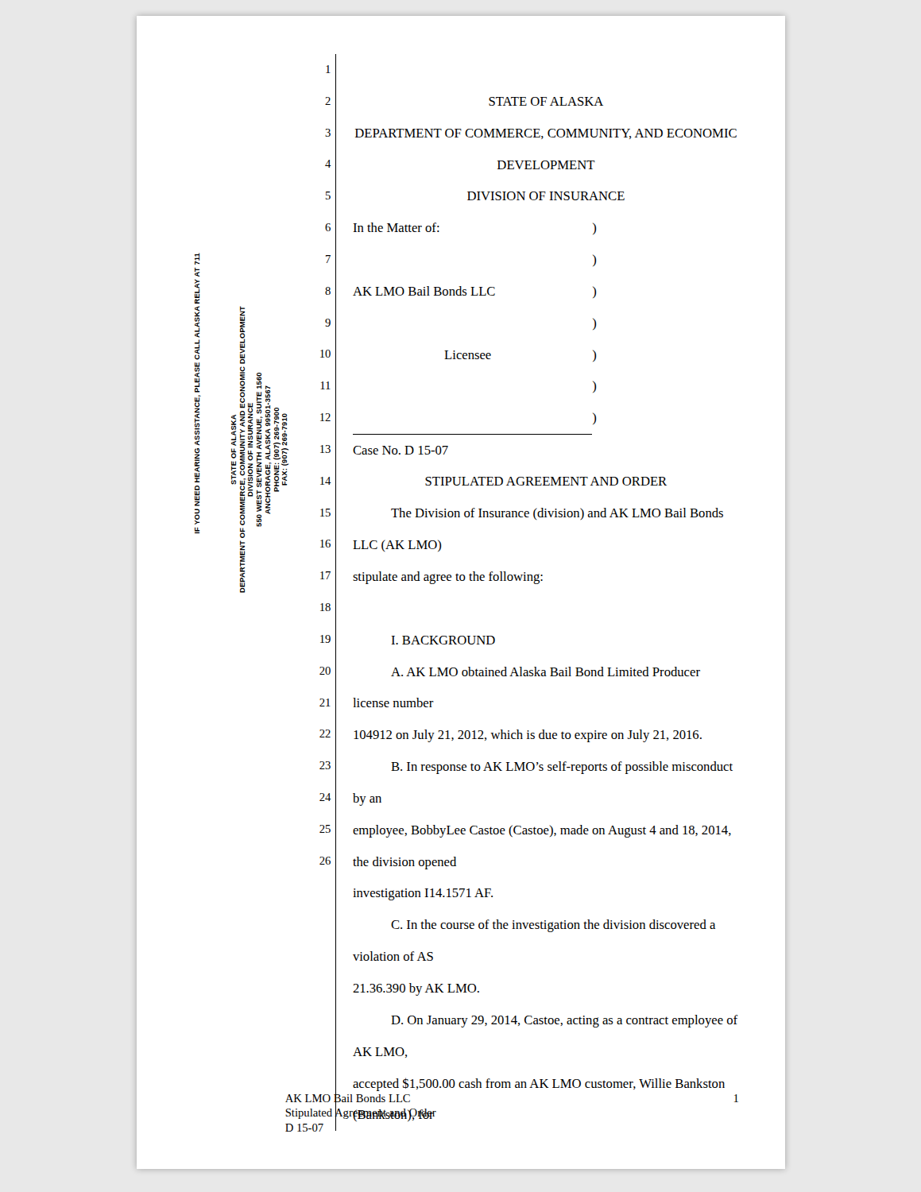IF YOU NEED HEARING ASSISTANCE, PLEASE CALL ALASKA RELAY AT 711
STATE OF ALASKA
DEPARTMENT OF COMMERCE, COMMUNITY AND ECONOMIC DEVELOPMENT
DIVISION OF INSURANCE
550 WEST SEVENTH AVENUE, SUITE 1560
ANCHORAGE, ALASKA 99501-3567
PHONE: (907) 269-7900
FAX: (907) 269-7910
1
2
3
4
5
6
7
8
9
10
11
12
13
14
15
16
17
18
19
20
21
22
23
24
25
26
STATE OF ALASKA
DEPARTMENT OF COMMERCE, COMMUNITY, AND ECONOMIC DEVELOPMENT
DIVISION OF INSURANCE
| In the Matter of: | ) |
| | ) |
| AK LMO Bail Bonds LLC | ) |
| | ) |
| Licensee | ) |
| | ) |
| | ) |
Case No. D 15-07
STIPULATED AGREEMENT AND ORDER
The Division of Insurance (division) and AK LMO Bail Bonds LLC (AK LMO)
stipulate and agree to the following:
I. BACKGROUND
A. AK LMO obtained Alaska Bail Bond Limited Producer license number
104912 on July 21, 2012, which is due to expire on July 21, 2016.
B. In response to AK LMO’s self-reports of possible misconduct by an
employee, BobbyLee Castoe (Castoe), made on August 4 and 18, 2014, the division opened
investigation I14.1571 AF.
C. In the course of the investigation the division discovered a violation of AS
21.36.390 by AK LMO.
D. On January 29, 2014, Castoe, acting as a contract employee of AK LMO,
accepted $1,500.00 cash from an AK LMO customer, Willie Bankston (Bankston), for
1 AK LMO Bail Bonds LLC
Stipulated Agreement and Order
D 15-07